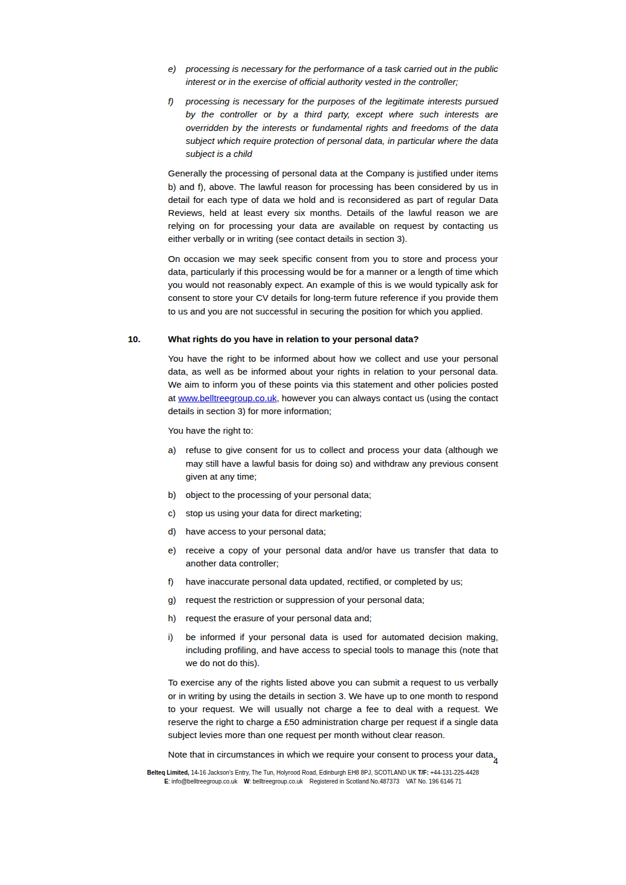e) processing is necessary for the performance of a task carried out in the public interest or in the exercise of official authority vested in the controller;
f) processing is necessary for the purposes of the legitimate interests pursued by the controller or by a third party, except where such interests are overridden by the interests or fundamental rights and freedoms of the data subject which require protection of personal data, in particular where the data subject is a child
Generally the processing of personal data at the Company is justified under items b) and f), above. The lawful reason for processing has been considered by us in detail for each type of data we hold and is reconsidered as part of regular Data Reviews, held at least every six months. Details of the lawful reason we are relying on for processing your data are available on request by contacting us either verbally or in writing (see contact details in section 3).
On occasion we may seek specific consent from you to store and process your data, particularly if this processing would be for a manner or a length of time which you would not reasonably expect. An example of this is we would typically ask for consent to store your CV details for long-term future reference if you provide them to us and you are not successful in securing the position for which you applied.
10. What rights do you have in relation to your personal data?
You have the right to be informed about how we collect and use your personal data, as well as be informed about your rights in relation to your personal data. We aim to inform you of these points via this statement and other policies posted at www.belltreegroup.co.uk, however you can always contact us (using the contact details in section 3) for more information;
You have the right to:
a) refuse to give consent for us to collect and process your data (although we may still have a lawful basis for doing so) and withdraw any previous consent given at any time;
b) object to the processing of your personal data;
c) stop us using your data for direct marketing;
d) have access to your personal data;
e) receive a copy of your personal data and/or have us transfer that data to another data controller;
f) have inaccurate personal data updated, rectified, or completed by us;
g) request the restriction or suppression of your personal data;
h) request the erasure of your personal data and;
i) be informed if your personal data is used for automated decision making, including profiling, and have access to special tools to manage this (note that we do not do this).
To exercise any of the rights listed above you can submit a request to us verbally or in writing by using the details in section 3. We have up to one month to respond to your request. We will usually not charge a fee to deal with a request. We reserve the right to charge a £50 administration charge per request if a single data subject levies more than one request per month without clear reason.
Note that in circumstances in which we require your consent to process your data,
4
Belteq Limited, 14-16 Jackson's Entry, The Tun, Holyrood Road, Edinburgh EH8 8PJ, SCOTLAND UK T/F: +44-131-225-4428
E: info@belltreegroup.co.uk W: belltreegroup.co.uk Registered in Scotland No.487373 VAT No. 196 6146 71